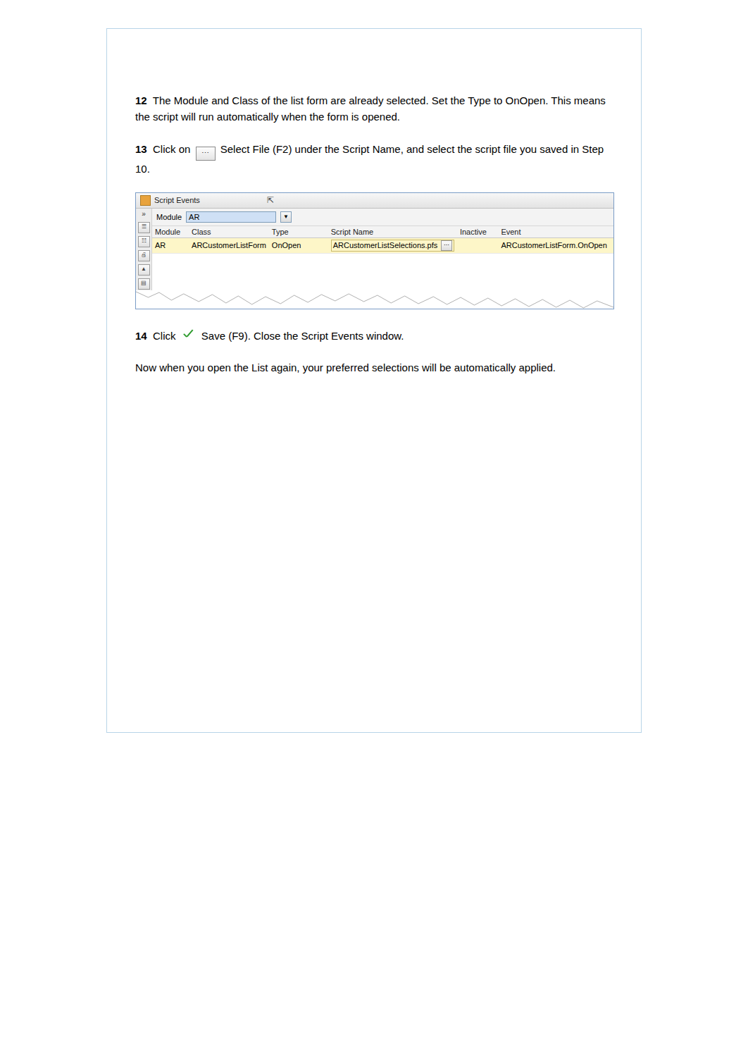12 The Module and Class of the list form are already selected. Set the Type to OnOpen. This means the script will run automatically when the form is opened.
13 Click on ⋯ Select File (F2) under the Script Name, and select the script file you saved in Step 10.
Script Events ⇱
» ☰ ☷ 🖨 ▲ ▤
Module AR ▼
| Module | Class | Type | Script Name | Inactive | Event |
| --- | --- | --- | --- | --- | --- |
| AR | ARCustomerListForm | OnOpen | ARCustomerListSelections.pfs ⋯ | | ARCustomerListForm.OnOpen |
14 Click Save (F9). Close the Script Events window.
Now when you open the List again, your preferred selections will be automatically applied.